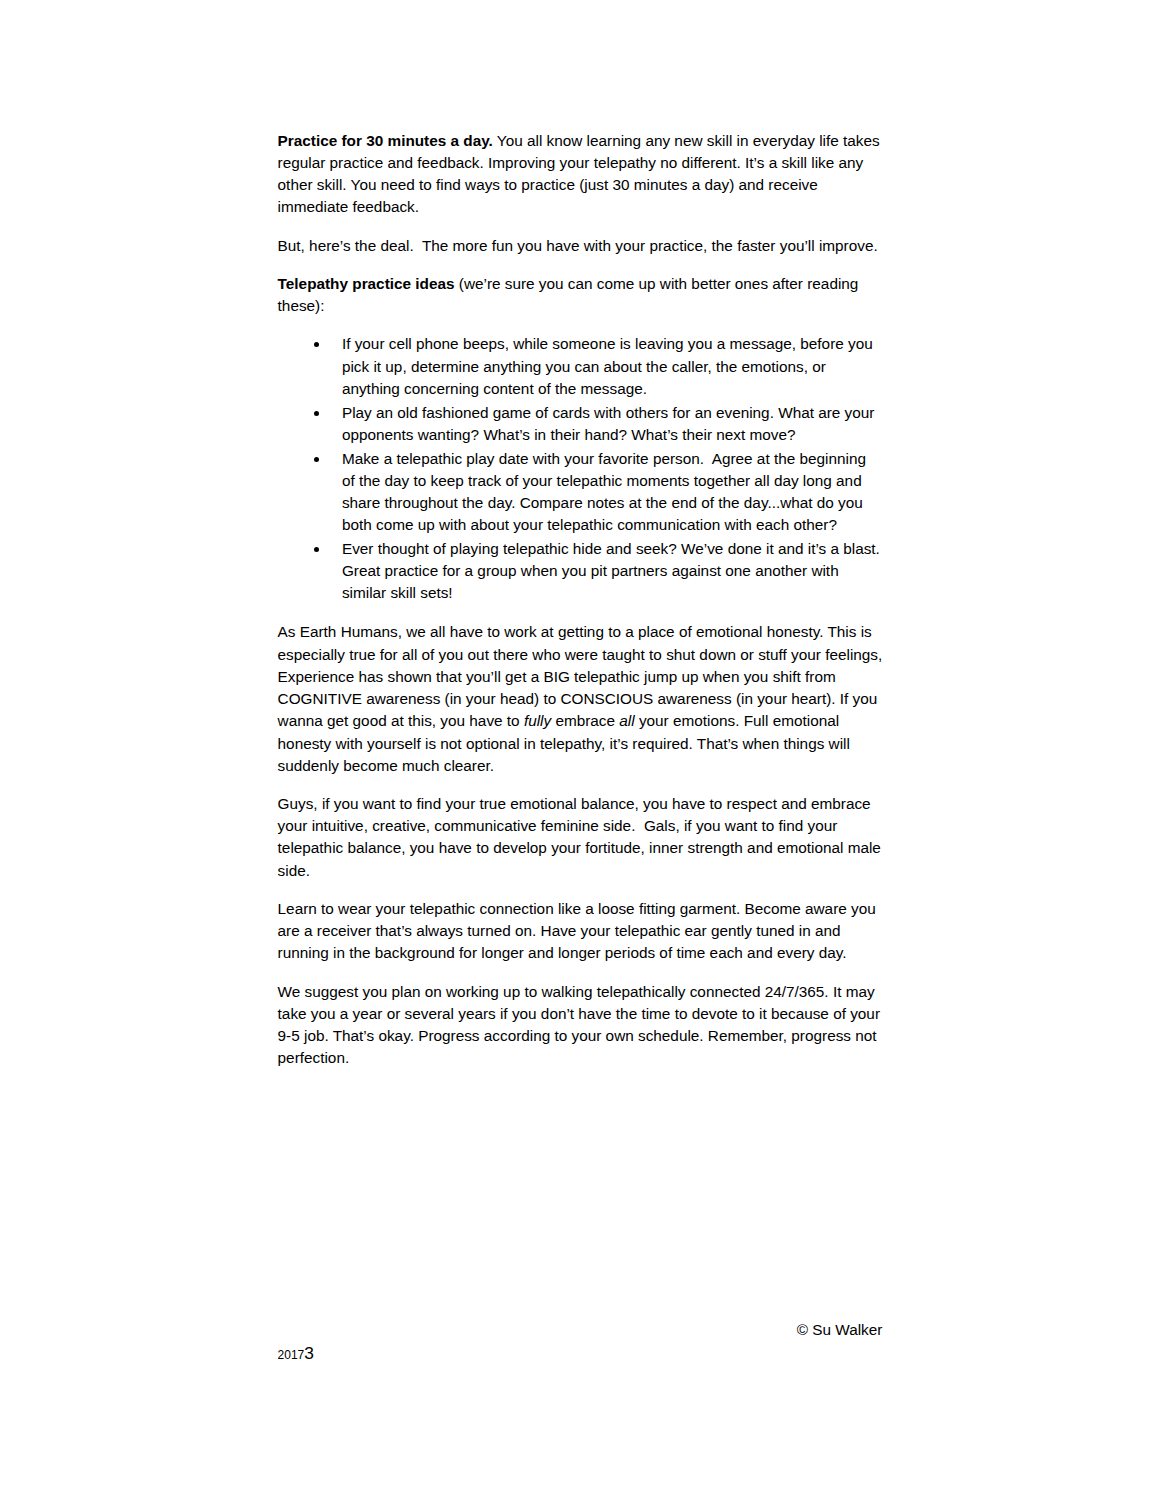Practice for 30 minutes a day. You all know learning any new skill in everyday life takes regular practice and feedback. Improving your telepathy no different. It’s a skill like any other skill. You need to find ways to practice (just 30 minutes a day) and receive immediate feedback.
But, here’s the deal. The more fun you have with your practice, the faster you’ll improve.
Telepathy practice ideas (we’re sure you can come up with better ones after reading these):
If your cell phone beeps, while someone is leaving you a message, before you pick it up, determine anything you can about the caller, the emotions, or anything concerning content of the message.
Play an old fashioned game of cards with others for an evening. What are your opponents wanting? What’s in their hand? What’s their next move?
Make a telepathic play date with your favorite person. Agree at the beginning of the day to keep track of your telepathic moments together all day long and share throughout the day. Compare notes at the end of the day...what do you both come up with about your telepathic communication with each other?
Ever thought of playing telepathic hide and seek? We’ve done it and it’s a blast. Great practice for a group when you pit partners against one another with similar skill sets!
As Earth Humans, we all have to work at getting to a place of emotional honesty. This is especially true for all of you out there who were taught to shut down or stuff your feelings, Experience has shown that you’ll get a BIG telepathic jump up when you shift from COGNITIVE awareness (in your head) to CONSCIOUS awareness (in your heart). If you wanna get good at this, you have to fully embrace all your emotions. Full emotional honesty with yourself is not optional in telepathy, it’s required. That’s when things will suddenly become much clearer.
Guys, if you want to find your true emotional balance, you have to respect and embrace your intuitive, creative, communicative feminine side. Gals, if you want to find your telepathic balance, you have to develop your fortitude, inner strength and emotional male side.
Learn to wear your telepathic connection like a loose fitting garment. Become aware you are a receiver that’s always turned on. Have your telepathic ear gently tuned in and running in the background for longer and longer periods of time each and every day.
We suggest you plan on working up to walking telepathically connected 24/7/365. It may take you a year or several years if you don’t have the time to devote to it because of your 9-5 job. That’s okay. Progress according to your own schedule. Remember, progress not perfection.
© Su Walker
20173